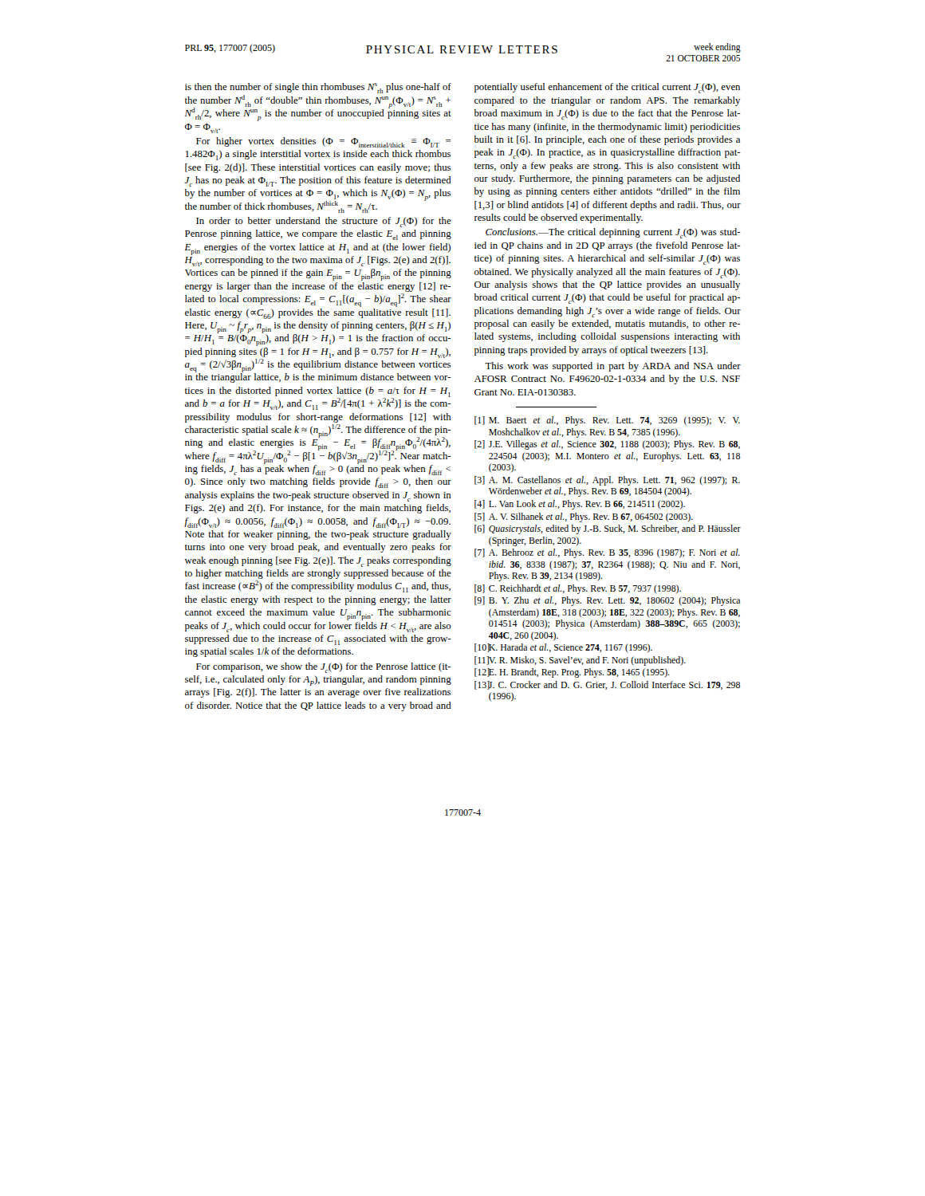PRL 95, 177007 (2005)
PHYSICAL REVIEW LETTERS
week ending 21 OCTOBER 2005
is then the number of single thin rhombuses Nsrh plus one-half of the number Ndrh of “double” thin rhombuses, Nunp(Φv/t) = Nsrh + Ndrh/2, where Nunp is the number of unoccupied pinning sites at Φ = Φv/t.
For higher vortex densities (Φ = Φinterstitial/thick ≡ ΦI/T = 1.482Φ1) a single interstitial vortex is inside each thick rhombus [see Fig. 2(d)]. These interstitial vortices can easily move; thus Jc has no peak at ΦI/T. The position of this feature is determined by the number of vortices at Φ = Φ1, which is Nv(Φ) = Np, plus the number of thick rhombuses, Nthickrh = Nrh/τ.
In order to better understand the structure of Jc(Φ) for the Penrose pinning lattice, we compare the elastic Eel and pinning Epin energies of the vortex lattice at H1 and at (the lower field) Hv/t, corresponding to the two maxima of Jc [Figs. 2(e) and 2(f)]. Vortices can be pinned if the gain Epin = Upinβnpin of the pinning energy is larger than the increase of the elastic energy [12] related to local compressions: Eel = C11[(aeq − b)/aeq]2. The shear elastic energy (∝C66) provides the same qualitative result [11]. Here, Upin ~ fprp, npin is the density of pinning centers, β(H ≤ H1) = H/H1 = B/(Φ0npin), and β(H > H1) = 1 is the fraction of occupied pinning sites (β = 1 for H = H1, and β = 0.757 for H = Hv/t), aeq = (2/√3βnpin)1/2 is the equilibrium distance between vortices in the triangular lattice, b is the minimum distance between vortices in the distorted pinned vortex lattice (b = a/τ for H = H1 and b = a for H = Hv/t), and C11 = B2/[4π(1 + λ2k2)] is the compressibility modulus for short-range deformations [12] with characteristic spatial scale k ≈ (npin)1/2. The difference of the pinning and elastic energies is Epin − Eel = βfdiffnpinΦ02/(4πλ2), where fdiff = 4πλ2Upin/Φ02 − β[1 − b(β√3npin/2)1/2]2. Near matching fields, Jc has a peak when fdiff > 0 (and no peak when fdiff < 0). Since only two matching fields provide fdiff > 0, then our analysis explains the two-peak structure observed in Jc shown in Figs. 2(e) and 2(f). For instance, for the main matching fields, fdiff(Φv/t) ≈ 0.0056, fdiff(Φ1) ≈ 0.0058, and fdiff(ΦI/T) ≈ −0.09. Note that for weaker pinning, the two-peak structure gradually turns into one very broad peak, and eventually zero peaks for weak enough pinning [see Fig. 2(e)]. The Jc peaks corresponding to higher matching fields are strongly suppressed because of the fast increase (∝B2) of the compressibility modulus C11 and, thus, the elastic energy with respect to the pinning energy; the latter cannot exceed the maximum value Upinnpin. The subharmonic peaks of Jc, which could occur for lower fields H < Hv/t, are also suppressed due to the increase of C11 associated with the growing spatial scales 1/k of the deformations.
For comparison, we show the Jc(Φ) for the Penrose lattice (itself, i.e., calculated only for AP), triangular, and random pinning arrays [Fig. 2(f)]. The latter is an average over five realizations of disorder. Notice that the QP lattice leads to a very broad and potentially useful enhancement of the critical current Jc(Φ), even compared to the triangular or random APS. The remarkably broad maximum in Jc(Φ) is due to the fact that the Penrose lattice has many (infinite, in the thermodynamic limit) periodicities built in it [6]. In principle, each one of these periods provides a peak in Jc(Φ). In practice, as in quasicrystalline diffraction patterns, only a few peaks are strong. This is also consistent with our study. Furthermore, the pinning parameters can be adjusted by using as pinning centers either antidots “drilled” in the film [1,3] or blind antidots [4] of different depths and radii. Thus, our results could be observed experimentally.
Conclusions.—The critical depinning current Jc(Φ) was studied in QP chains and in 2D QP arrays (the fivefold Penrose lattice) of pinning sites. A hierarchical and self-similar Jc(Φ) was obtained. We physically analyzed all the main features of Jc(Φ). Our analysis shows that the QP lattice provides an unusually broad critical current Jc(Φ) that could be useful for practical applications demanding high Jc’s over a wide range of fields. Our proposal can easily be extended, mutatis mutandis, to other related systems, including colloidal suspensions interacting with pinning traps provided by arrays of optical tweezers [13].
This work was supported in part by ARDA and NSA under AFOSR Contract No. F49620-02-1-0334 and by the U.S. NSF Grant No. EIA-0130383.
[1] M. Baert et al., Phys. Rev. Lett. 74, 3269 (1995); V. V. Moshchalkov et al., Phys. Rev. B 54, 7385 (1996).
[2] J.E. Villegas et al., Science 302, 1188 (2003); Phys. Rev. B 68, 224504 (2003); M.I. Montero et al., Europhys. Lett. 63, 118 (2003).
[3] A. M. Castellanos et al., Appl. Phys. Lett. 71, 962 (1997); R. Wördenweber et al., Phys. Rev. B 69, 184504 (2004).
[4] L. Van Look et al., Phys. Rev. B 66, 214511 (2002).
[5] A. V. Silhanek et al., Phys. Rev. B 67, 064502 (2003).
[6] Quasicrystals, edited by J.-B. Suck, M. Schreiber, and P. Häussler (Springer, Berlin, 2002).
[7] A. Behrooz et al., Phys. Rev. B 35, 8396 (1987); F. Nori et al. ibid. 36, 8338 (1987); 37, R2364 (1988); Q. Niu and F. Nori, Phys. Rev. B 39, 2134 (1989).
[8] C. Reichhardt et al., Phys. Rev. B 57, 7937 (1998).
[9] B. Y. Zhu et al., Phys. Rev. Lett. 92, 180602 (2004); Physica (Amsterdam) 18E, 318 (2003); 18E, 322 (2003); Phys. Rev. B 68, 014514 (2003); Physica (Amsterdam) 388–389C, 665 (2003); 404C, 260 (2004).
[10] K. Harada et al., Science 274, 1167 (1996).
[11] V. R. Misko, S. Savel’ev, and F. Nori (unpublished).
[12] E. H. Brandt, Rep. Prog. Phys. 58, 1465 (1995).
[13] J. C. Crocker and D. G. Grier, J. Colloid Interface Sci. 179, 298 (1996).
177007-4